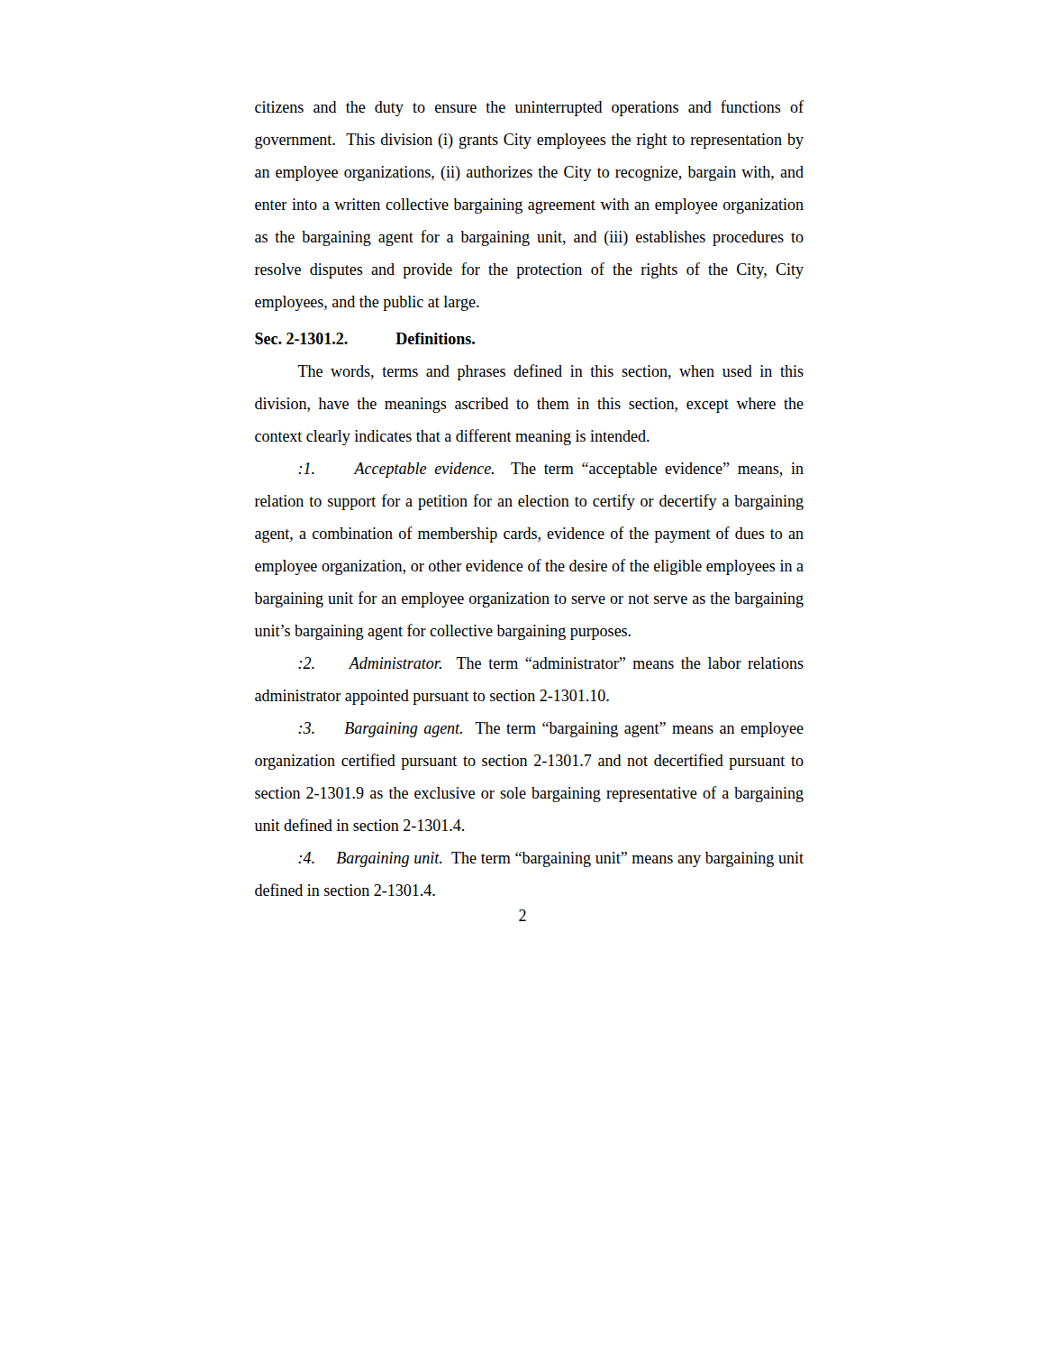citizens and the duty to ensure the uninterrupted operations and functions of government. This division (i) grants City employees the right to representation by an employee organizations, (ii) authorizes the City to recognize, bargain with, and enter into a written collective bargaining agreement with an employee organization as the bargaining agent for a bargaining unit, and (iii) establishes procedures to resolve disputes and provide for the protection of the rights of the City, City employees, and the public at large.
Sec. 2-1301.2. Definitions.
The words, terms and phrases defined in this section, when used in this division, have the meanings ascribed to them in this section, except where the context clearly indicates that a different meaning is intended.
:1. Acceptable evidence. The term “acceptable evidence” means, in relation to support for a petition for an election to certify or decertify a bargaining agent, a combination of membership cards, evidence of the payment of dues to an employee organization, or other evidence of the desire of the eligible employees in a bargaining unit for an employee organization to serve or not serve as the bargaining unit’s bargaining agent for collective bargaining purposes.
:2. Administrator. The term “administrator” means the labor relations administrator appointed pursuant to section 2-1301.10.
:3. Bargaining agent. The term “bargaining agent” means an employee organization certified pursuant to section 2-1301.7 and not decertified pursuant to section 2-1301.9 as the exclusive or sole bargaining representative of a bargaining unit defined in section 2-1301.4.
:4. Bargaining unit. The term “bargaining unit” means any bargaining unit defined in section 2-1301.4.
2